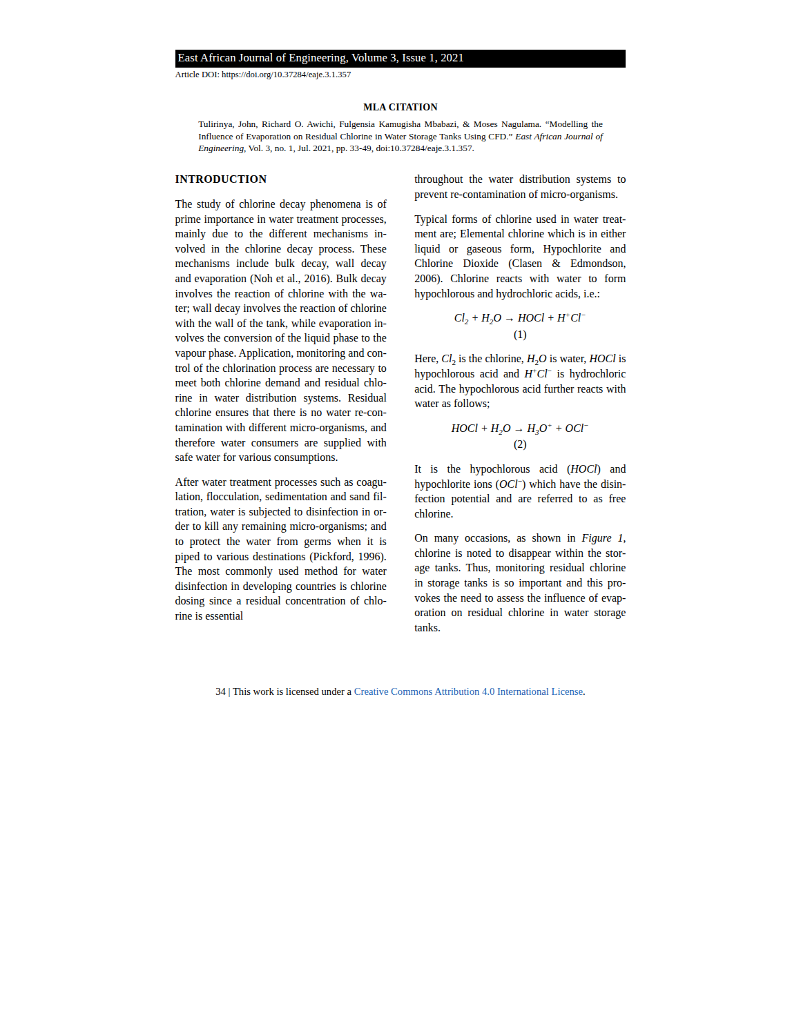East African Journal of Engineering, Volume 3, Issue 1, 2021
Article DOI: https://doi.org/10.37284/eaje.3.1.357
MLA CITATION
Tulirinya, John, Richard O. Awichi, Fulgensia Kamugisha Mbabazi, & Moses Nagulama. “Modelling the Influence of Evaporation on Residual Chlorine in Water Storage Tanks Using CFD.” East African Journal of Engineering, Vol. 3, no. 1, Jul. 2021, pp. 33-49, doi:10.37284/eaje.3.1.357.
INTRODUCTION
The study of chlorine decay phenomena is of prime importance in water treatment processes, mainly due to the different mechanisms involved in the chlorine decay process. These mechanisms include bulk decay, wall decay and evaporation (Noh et al., 2016). Bulk decay involves the reaction of chlorine with the water; wall decay involves the reaction of chlorine with the wall of the tank, while evaporation involves the conversion of the liquid phase to the vapour phase. Application, monitoring and control of the chlorination process are necessary to meet both chlorine demand and residual chlorine in water distribution systems. Residual chlorine ensures that there is no water re-contamination with different micro-organisms, and therefore water consumers are supplied with safe water for various consumptions.
After water treatment processes such as coagulation, flocculation, sedimentation and sand filtration, water is subjected to disinfection in order to kill any remaining micro-organisms; and to protect the water from germs when it is piped to various destinations (Pickford, 1996). The most commonly used method for water disinfection in developing countries is chlorine dosing since a residual concentration of chlorine is essential
throughout the water distribution systems to prevent re-contamination of micro-organisms.
Typical forms of chlorine used in water treatment are; Elemental chlorine which is in either liquid or gaseous form, Hypochlorite and Chlorine Dioxide (Clasen & Edmondson, 2006). Chlorine reacts with water to form hypochlorous and hydrochloric acids, i.e.:
Cl2 + H2O → HOCl + H+Cl−
(1)
Here, Cl2 is the chlorine, H2O is water, HOCl is hypochlorous acid and H+Cl− is hydrochloric acid. The hypochlorous acid further reacts with water as follows;
HOCl + H2O → H3O+ + OCl−
(2)
It is the hypochlorous acid (HOCl) and hypochlorite ions (OCl−) which have the disinfection potential and are referred to as free chlorine.
On many occasions, as shown in Figure 1, chlorine is noted to disappear within the storage tanks. Thus, monitoring residual chlorine in storage tanks is so important and this provokes the need to assess the influence of evaporation on residual chlorine in water storage tanks.
34 | This work is licensed under a Creative Commons Attribution 4.0 International License.